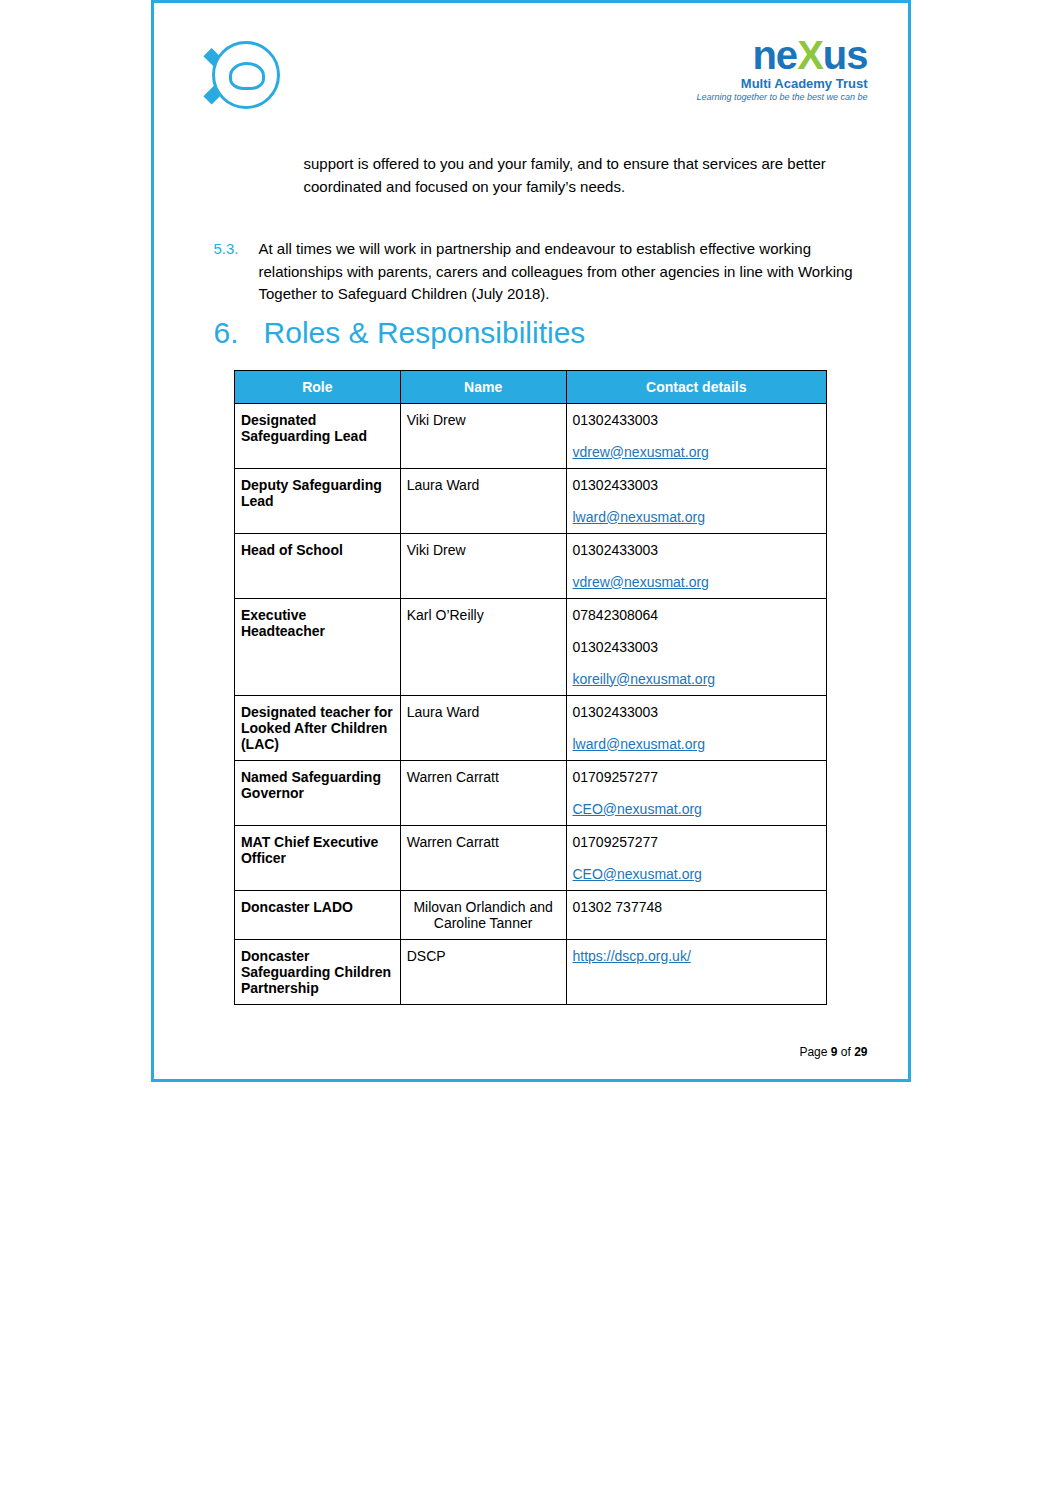✕
neXus
Multi Academy Trust
Learning together to be the best we can be
support is offered to you and your family, and to ensure that services are better coordinated and focused on your family’s needs.
5.3. At all times we will work in partnership and endeavour to establish effective working relationships with parents, carers and colleagues from other agencies in line with Working Together to Safeguard Children (July 2018).
6. Roles & Responsibilities
| Role | Name | Contact details |
| --- | --- | --- |
| Designated Safeguarding Lead | Viki Drew | 01302433003 vdrew@nexusmat.org |
| Deputy Safeguarding Lead | Laura Ward | 01302433003 lward@nexusmat.org |
| Head of School | Viki Drew | 01302433003 vdrew@nexusmat.org |
| Executive Headteacher | Karl O’Reilly | 07842308064 01302433003 koreilly@nexusmat.org |
| Designated teacher for Looked After Children (LAC) | Laura Ward | 01302433003 lward@nexusmat.org |
| Named Safeguarding Governor | Warren Carratt | 01709257277 CEO@nexusmat.org |
| MAT Chief Executive Officer | Warren Carratt | 01709257277 CEO@nexusmat.org |
| Doncaster LADO | Milovan Orlandich and Caroline Tanner | 01302 737748 |
| Doncaster Safeguarding Children Partnership | DSCP | https://dscp.org.uk/ |
Page 9 of 29